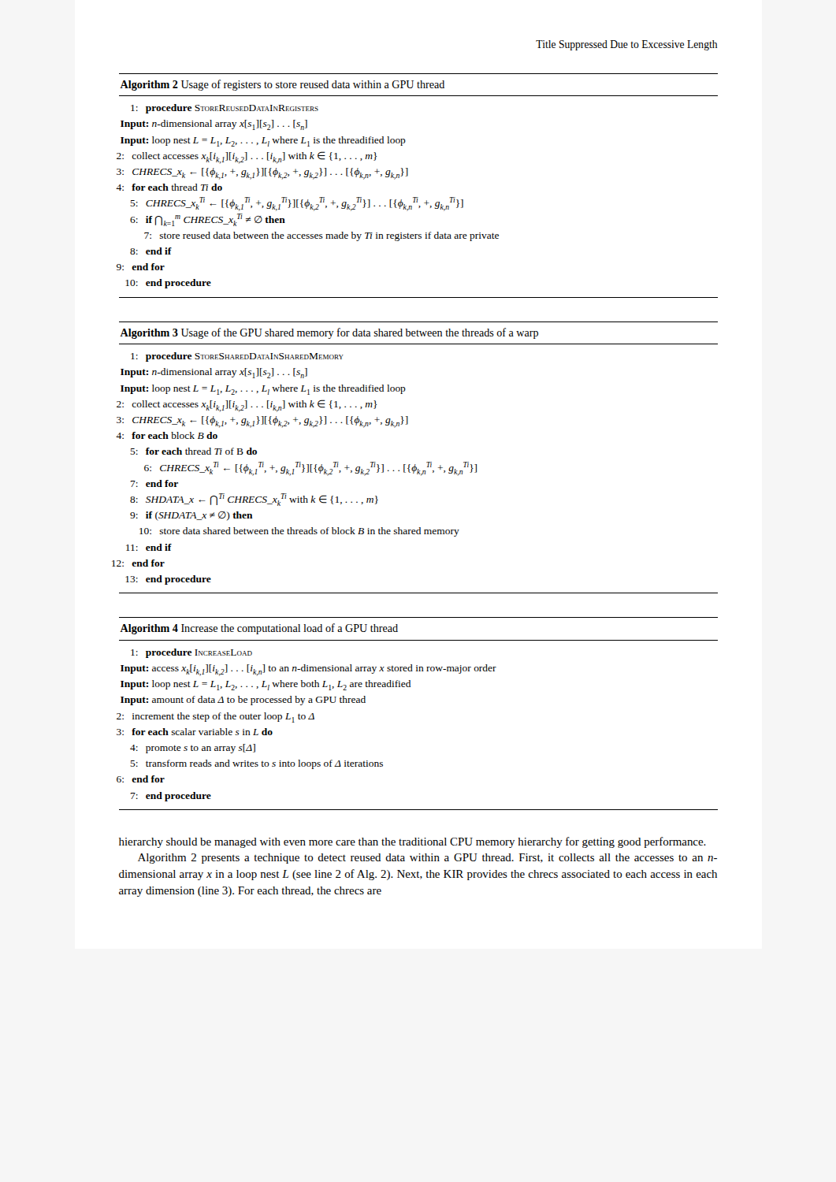Title Suppressed Due to Excessive Length
Algorithm 2 Usage of registers to store reused data within a GPU thread
1: procedure StoreReusedDataInRegisters Input: n-dimensional array x[s1][s2] . . . [sn] Input: loop nest L = L1, L2, . . . , Ll where L1 is the threadified loop 2: collect accesses xk[ik,1][ik,2] . . . [ik,n] with k ∈ {1, . . . , m} 3: CHRECS_xk ← [{ϕk,1, +, gk,1}][{ϕk,2, +, gk,2}] . . . [{ϕk,n, +, gk,n}] 4: for each thread Ti do 5: CHRECS_xkTi ← [{ϕk,1Ti, +, gk,1Ti}][{ϕk,2Ti, +, gk,2Ti}] . . . [{ϕk,nTi, +, gk,nTi}] 6: if ⋂k=1m CHRECS_xkTi ≠ ∅ then 7: store reused data between the accesses made by Ti in registers if data are private 8: end if 9: end for 10: end procedure
Algorithm 3 Usage of the GPU shared memory for data shared between the threads of a warp
1: procedure StoreSharedDataInSharedMemory Input: n-dimensional array x[s1][s2] . . . [sn] Input: loop nest L = L1, L2, . . . , Ll where L1 is the threadified loop 2: collect accesses xk[ik,1][ik,2] . . . [ik,n] with k ∈ {1, . . . , m} 3: CHRECS_xk ← [{ϕk,1, +, gk,1}][{ϕk,2, +, gk,2}] . . . [{ϕk,n, +, gk,n}] 4: for each block B do 5: for each thread Ti of B do 6: CHRECS_xkTi ← [{ϕk,1Ti, +, gk,1Ti}][{ϕk,2Ti, +, gk,2Ti}] . . . [{ϕk,nTi, +, gk,nTi}] 7: end for 8: SHDATA_x ← ⋂Ti CHRECS_xkTi with k ∈ {1, . . . , m} 9: if (SHDATA_x ≠ ∅) then 10: store data shared between the threads of block B in the shared memory 11: end if 12: end for 13: end procedure
Algorithm 4 Increase the computational load of a GPU thread
1: procedure IncreaseLoad Input: access xk[ik,1][ik,2] . . . [ik,n] to an n-dimensional array x stored in row-major order Input: loop nest L = L1, L2, . . . , Ll where both L1, L2 are threadified Input: amount of data Δ to be processed by a GPU thread 2: increment the step of the outer loop L1 to Δ 3: for each scalar variable s in L do 4: promote s to an array s[Δ] 5: transform reads and writes to s into loops of Δ iterations 6: end for 7: end procedure
hierarchy should be managed with even more care than the traditional CPU memory hierarchy for getting good performance.
Algorithm 2 presents a technique to detect reused data within a GPU thread. First, it collects all the accesses to an n-dimensional array x in a loop nest L (see line 2 of Alg. 2). Next, the KIR provides the chrecs associated to each access in each array dimension (line 3). For each thread, the chrecs are